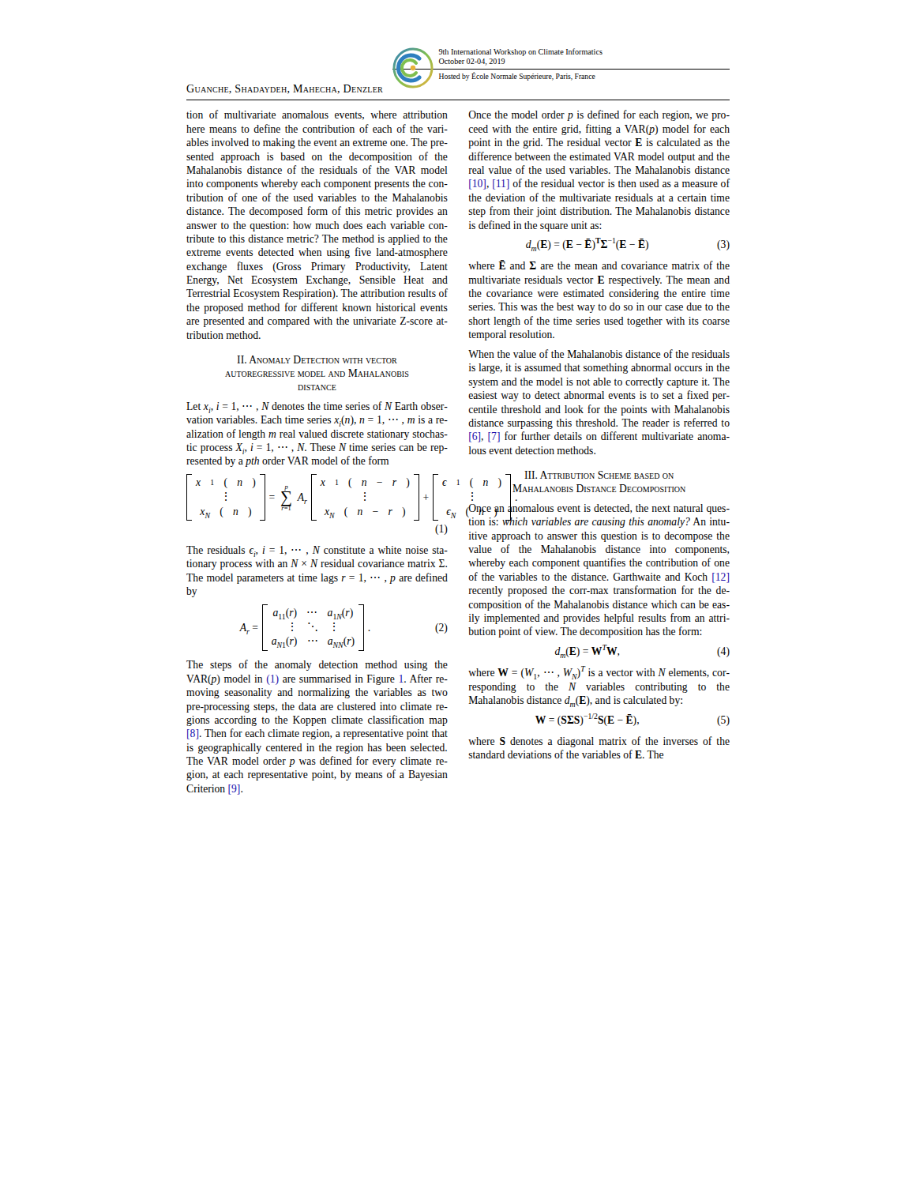9th International Workshop on Climate Informatics
October 02-04, 2019
Hosted by École Normale Supérieure, Paris, France
Guanche, Shadaydeh, Mahecha, Denzler
tion of multivariate anomalous events, where attribution here means to define the contribution of each of the variables involved to making the event an extreme one. The presented approach is based on the decomposition of the Mahalanobis distance of the residuals of the VAR model into components whereby each component presents the contribution of one of the used variables to the Mahalanobis distance. The decomposed form of this metric provides an answer to the question: how much does each variable contribute to this distance metric? The method is applied to the extreme events detected when using five land-atmosphere exchange fluxes (Gross Primary Productivity, Latent Energy, Net Ecosystem Exchange, Sensible Heat and Terrestrial Ecosystem Respiration). The attribution results of the proposed method for different known historical events are presented and compared with the univariate Z-score attribution method.
II. Anomaly Detection with vector
autoregressive model and Mahalanobis
distance
Let xi, i = 1, ⋯ , N denotes the time series of N Earth observation variables. Each time series xi(n), n = 1, ⋯ , m is a realization of length m real valued discrete stationary stochastic process Xi, i = 1, ⋯ , N. These N time series can be represented by a pth order VAR model of the form
x1(n) ⋮ xN(n) = p ∑ r=1 Ar x1(n − r) ⋮ xN(n − r) + ϵ1(n) ⋮ ϵN(n) .
(1)
The residuals ϵi, i = 1, ⋯ , N constitute a white noise stationary process with an N × N residual covariance matrix Σ. The model parameters at time lags r = 1, ⋯ , p are defined by
Ar = a11(r)⋯a1N(r) ⋮⋱⋮ aN1(r)⋯aNN(r) .
(2)
The steps of the anomaly detection method using the VAR(p) model in (1) are summarised in Figure 1. After removing seasonality and normalizing the variables as two pre-processing steps, the data are clustered into climate regions according to the Koppen climate classification map [8]. Then for each climate region, a representative point that is geographically centered in the region has been selected. The VAR model order p was defined for every climate region, at each representative point, by means of a Bayesian Criterion [9].
Once the model order p is defined for each region, we proceed with the entire grid, fitting a VAR(p) model for each point in the grid. The residual vector E is calculated as the difference between the estimated VAR model output and the real value of the used variables. The Mahalanobis distance [10], [11] of the residual vector is then used as a measure of the deviation of the multivariate residuals at a certain time step from their joint distribution. The Mahalanobis distance is defined in the square unit as:
dm(E) = (E − Ē)TΣ−1(E − Ē)
(3)
where Ē and Σ are the mean and covariance matrix of the multivariate residuals vector E respectively. The mean and the covariance were estimated considering the entire time series. This was the best way to do so in our case due to the short length of the time series used together with its coarse temporal resolution.
When the value of the Mahalanobis distance of the residuals is large, it is assumed that something abnormal occurs in the system and the model is not able to correctly capture it. The easiest way to detect abnormal events is to set a fixed percentile threshold and look for the points with Mahalanobis distance surpassing this threshold. The reader is referred to [6], [7] for further details on different multivariate anomalous event detection methods.
III. Attribution Scheme based on
Mahalanobis Distance Decomposition
Once an anomalous event is detected, the next natural question is: which variables are causing this anomaly? An intuitive approach to answer this question is to decompose the value of the Mahalanobis distance into components, whereby each component quantifies the contribution of one of the variables to the distance. Garthwaite and Koch [12] recently proposed the corr-max transformation for the decomposition of the Mahalanobis distance which can be easily implemented and provides helpful results from an attribution point of view. The decomposition has the form:
dm(E) = WTW,
(4)
where W = (W1, ⋯ , WN)T is a vector with N elements, corresponding to the N variables contributing to the Mahalanobis distance dm(E), and is calculated by:
W = (SΣS)−1/2S(E − Ē),
(5)
where S denotes a diagonal matrix of the inverses of the standard deviations of the variables of E. The